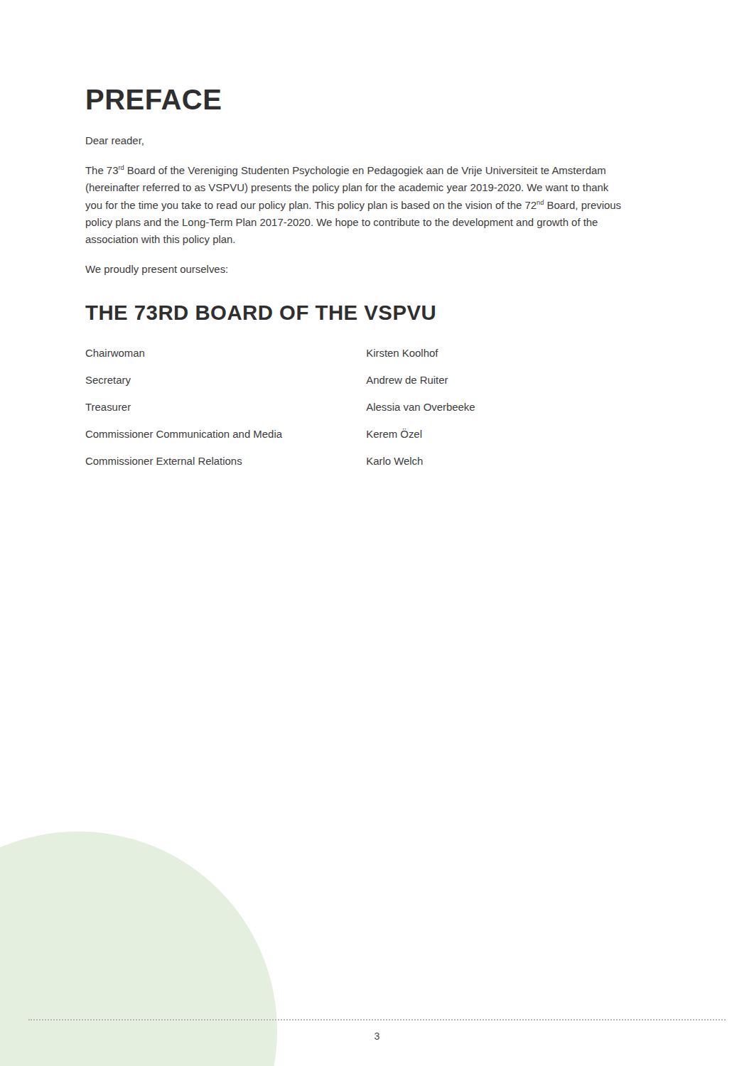Preface
Dear reader,
The 73rd Board of the Vereniging Studenten Psychologie en Pedagogiek aan de Vrije Universiteit te Amsterdam (hereinafter referred to as VSPVU) presents the policy plan for the academic year 2019-2020. We want to thank you for the time you take to read our policy plan. This policy plan is based on the vision of the 72nd Board, previous policy plans and the Long-Term Plan 2017-2020. We hope to contribute to the development and growth of the association with this policy plan.
We proudly present ourselves:
The 73rd Board of the VSPVU
| Chairwoman | Kirsten Koolhof |
| Secretary | Andrew de Ruiter |
| Treasurer | Alessia van Overbeeke |
| Commissioner Communication and Media | Kerem Özel |
| Commissioner External Relations | Karlo Welch |
3